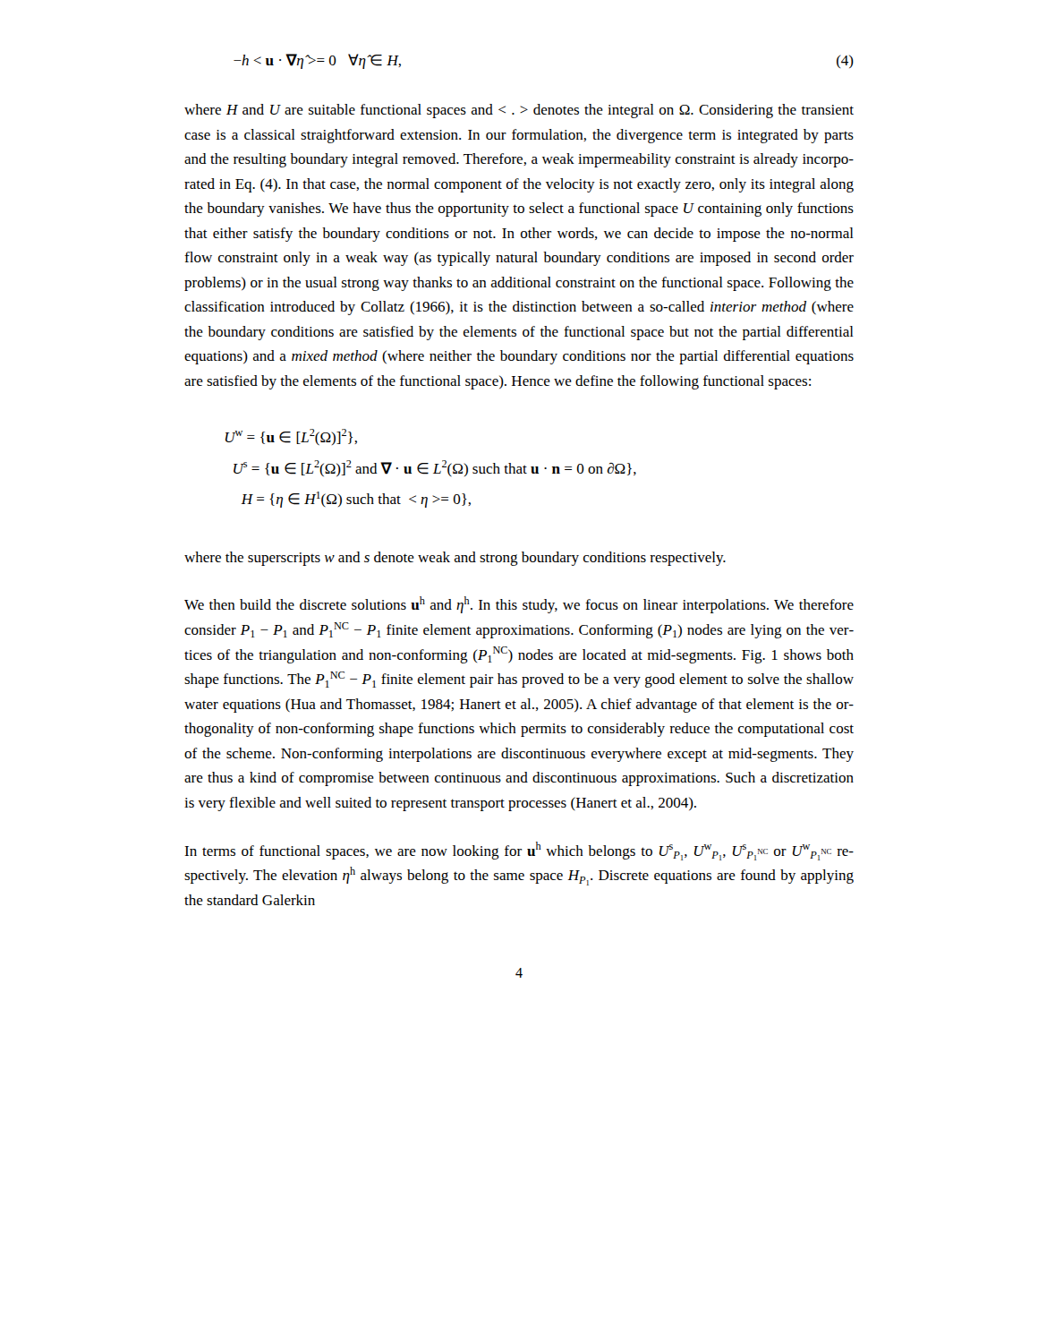−h < u · ∇η̂ >= 0 ∀η̂ ∈ H, (4)
where H and U are suitable functional spaces and < . > denotes the integral on Ω. Considering the transient case is a classical straightforward extension. In our formulation, the divergence term is integrated by parts and the resulting boundary integral removed. Therefore, a weak impermeability constraint is already incorporated in Eq. (4). In that case, the normal component of the velocity is not exactly zero, only its integral along the boundary vanishes. We have thus the opportunity to select a functional space U containing only functions that either satisfy the boundary conditions or not. In other words, we can decide to impose the no-normal flow constraint only in a weak way (as typically natural boundary conditions are imposed in second order problems) or in the usual strong way thanks to an additional constraint on the functional space. Following the classification introduced by Collatz (1966), it is the distinction between a so-called interior method (where the boundary conditions are satisfied by the elements of the functional space but not the partial differential equations) and a mixed method (where neither the boundary conditions nor the partial differential equations are satisfied by the elements of the functional space). Hence we define the following functional spaces:
Uw = {u ∈ [L2(Ω)]2}, Us = {u ∈ [L2(Ω)]2 and ∇ · u ∈ L2(Ω) such that u · n = 0 on ∂Ω}, H = {η ∈ H1(Ω) such that < η >= 0},
where the superscripts w and s denote weak and strong boundary conditions respectively.
We then build the discrete solutions uh and ηh. In this study, we focus on linear interpolations. We therefore consider P1 − P1 and P1NC − P1 finite element approximations. Conforming (P1) nodes are lying on the vertices of the triangulation and non-conforming (P1NC) nodes are located at mid-segments. Fig. 1 shows both shape functions. The P1NC − P1 finite element pair has proved to be a very good element to solve the shallow water equations (Hua and Thomasset, 1984; Hanert et al., 2005). A chief advantage of that element is the orthogonality of non-conforming shape functions which permits to considerably reduce the computational cost of the scheme. Non-conforming interpolations are discontinuous everywhere except at mid-segments. They are thus a kind of compromise between continuous and discontinuous approximations. Such a discretization is very flexible and well suited to represent transport processes (Hanert et al., 2004).
In terms of functional spaces, we are now looking for uh which belongs to UsP1, UwP1, UsP1NC or UwP1NC respectively. The elevation ηh always belong to the same space HP1. Discrete equations are found by applying the standard Galerkin
4